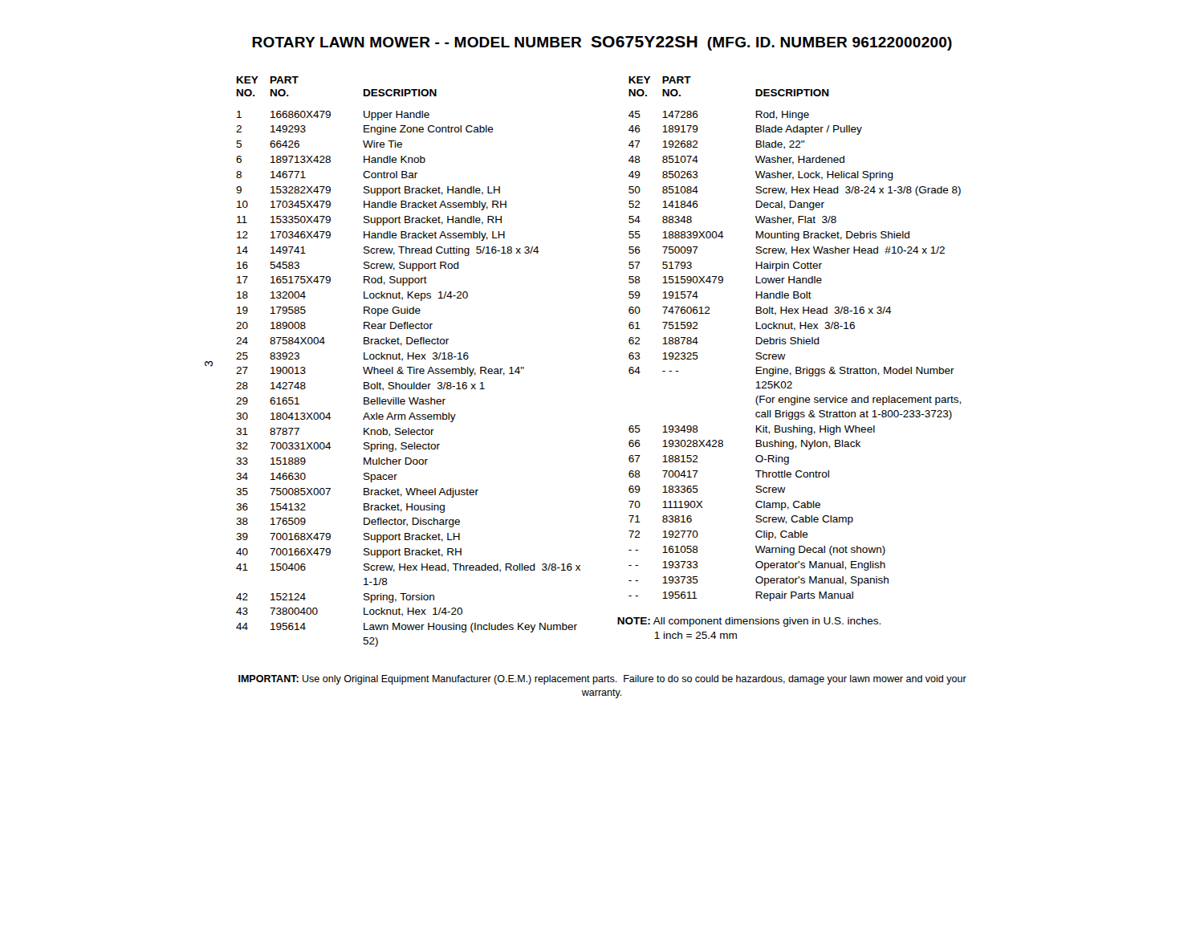3
ROTARY LAWN MOWER - - MODEL NUMBER SO675Y22SH (MFG. ID. NUMBER 96122000200)
| KEY NO. | PART NO. | DESCRIPTION |
| --- | --- | --- |
| 1 | 166860X479 | Upper Handle |
| 2 | 149293 | Engine Zone Control Cable |
| 5 | 66426 | Wire Tie |
| 6 | 189713X428 | Handle Knob |
| 8 | 146771 | Control Bar |
| 9 | 153282X479 | Support Bracket, Handle, LH |
| 10 | 170345X479 | Handle Bracket Assembly, RH |
| 11 | 153350X479 | Support Bracket, Handle, RH |
| 12 | 170346X479 | Handle Bracket Assembly, LH |
| 14 | 149741 | Screw, Thread Cutting 5/16-18 x 3/4 |
| 16 | 54583 | Screw, Support Rod |
| 17 | 165175X479 | Rod, Support |
| 18 | 132004 | Locknut, Keps 1/4-20 |
| 19 | 179585 | Rope Guide |
| 20 | 189008 | Rear Deflector |
| 24 | 87584X004 | Bracket, Deflector |
| 25 | 83923 | Locknut, Hex 3/18-16 |
| 27 | 190013 | Wheel & Tire Assembly, Rear, 14" |
| 28 | 142748 | Bolt, Shoulder 3/8-16 x 1 |
| 29 | 61651 | Belleville Washer |
| 30 | 180413X004 | Axle Arm Assembly |
| 31 | 87877 | Knob, Selector |
| 32 | 700331X004 | Spring, Selector |
| 33 | 151889 | Mulcher Door |
| 34 | 146630 | Spacer |
| 35 | 750085X007 | Bracket, Wheel Adjuster |
| 36 | 154132 | Bracket, Housing |
| 38 | 176509 | Deflector, Discharge |
| 39 | 700168X479 | Support Bracket, LH |
| 40 | 700166X479 | Support Bracket, RH |
| 41 | 150406 | Screw, Hex Head, Threaded, Rolled 3/8-16 x 1-1/8 |
| 42 | 152124 | Spring, Torsion |
| 43 | 73800400 | Locknut, Hex 1/4-20 |
| 44 | 195614 | Lawn Mower Housing (Includes Key Number 52) |
| KEY NO. | PART NO. | DESCRIPTION |
| --- | --- | --- |
| 45 | 147286 | Rod, Hinge |
| 46 | 189179 | Blade Adapter / Pulley |
| 47 | 192682 | Blade, 22" |
| 48 | 851074 | Washer, Hardened |
| 49 | 850263 | Washer, Lock, Helical Spring |
| 50 | 851084 | Screw, Hex Head 3/8-24 x 1-3/8 (Grade 8) |
| 52 | 141846 | Decal, Danger |
| 54 | 88348 | Washer, Flat 3/8 |
| 55 | 188839X004 | Mounting Bracket, Debris Shield |
| 56 | 750097 | Screw, Hex Washer Head #10-24 x 1/2 |
| 57 | 51793 | Hairpin Cotter |
| 58 | 151590X479 | Lower Handle |
| 59 | 191574 | Handle Bolt |
| 60 | 74760612 | Bolt, Hex Head 3/8-16 x 3/4 |
| 61 | 751592 | Locknut, Hex 3/8-16 |
| 62 | 188784 | Debris Shield |
| 63 | 192325 | Screw |
| 64 | - - - | Engine, Briggs & Stratton, Model Number 125K02 (For engine service and replacement parts, call Briggs & Stratton at 1-800-233-3723) |
| 65 | 193498 | Kit, Bushing, High Wheel |
| 66 | 193028X428 | Bushing, Nylon, Black |
| 67 | 188152 | O-Ring |
| 68 | 700417 | Throttle Control |
| 69 | 183365 | Screw |
| 70 | 111190X | Clamp, Cable |
| 71 | 83816 | Screw, Cable Clamp |
| 72 | 192770 | Clip, Cable |
| - - | 161058 | Warning Decal (not shown) |
| - - | 193733 | Operator's Manual, English |
| - - | 193735 | Operator's Manual, Spanish |
| - - | 195611 | Repair Parts Manual |
NOTE: All component dimensions given in U.S. inches. 1 inch = 25.4 mm
IMPORTANT: Use only Original Equipment Manufacturer (O.E.M.) replacement parts. Failure to do so could be hazardous, damage your lawn mower and void your warranty.